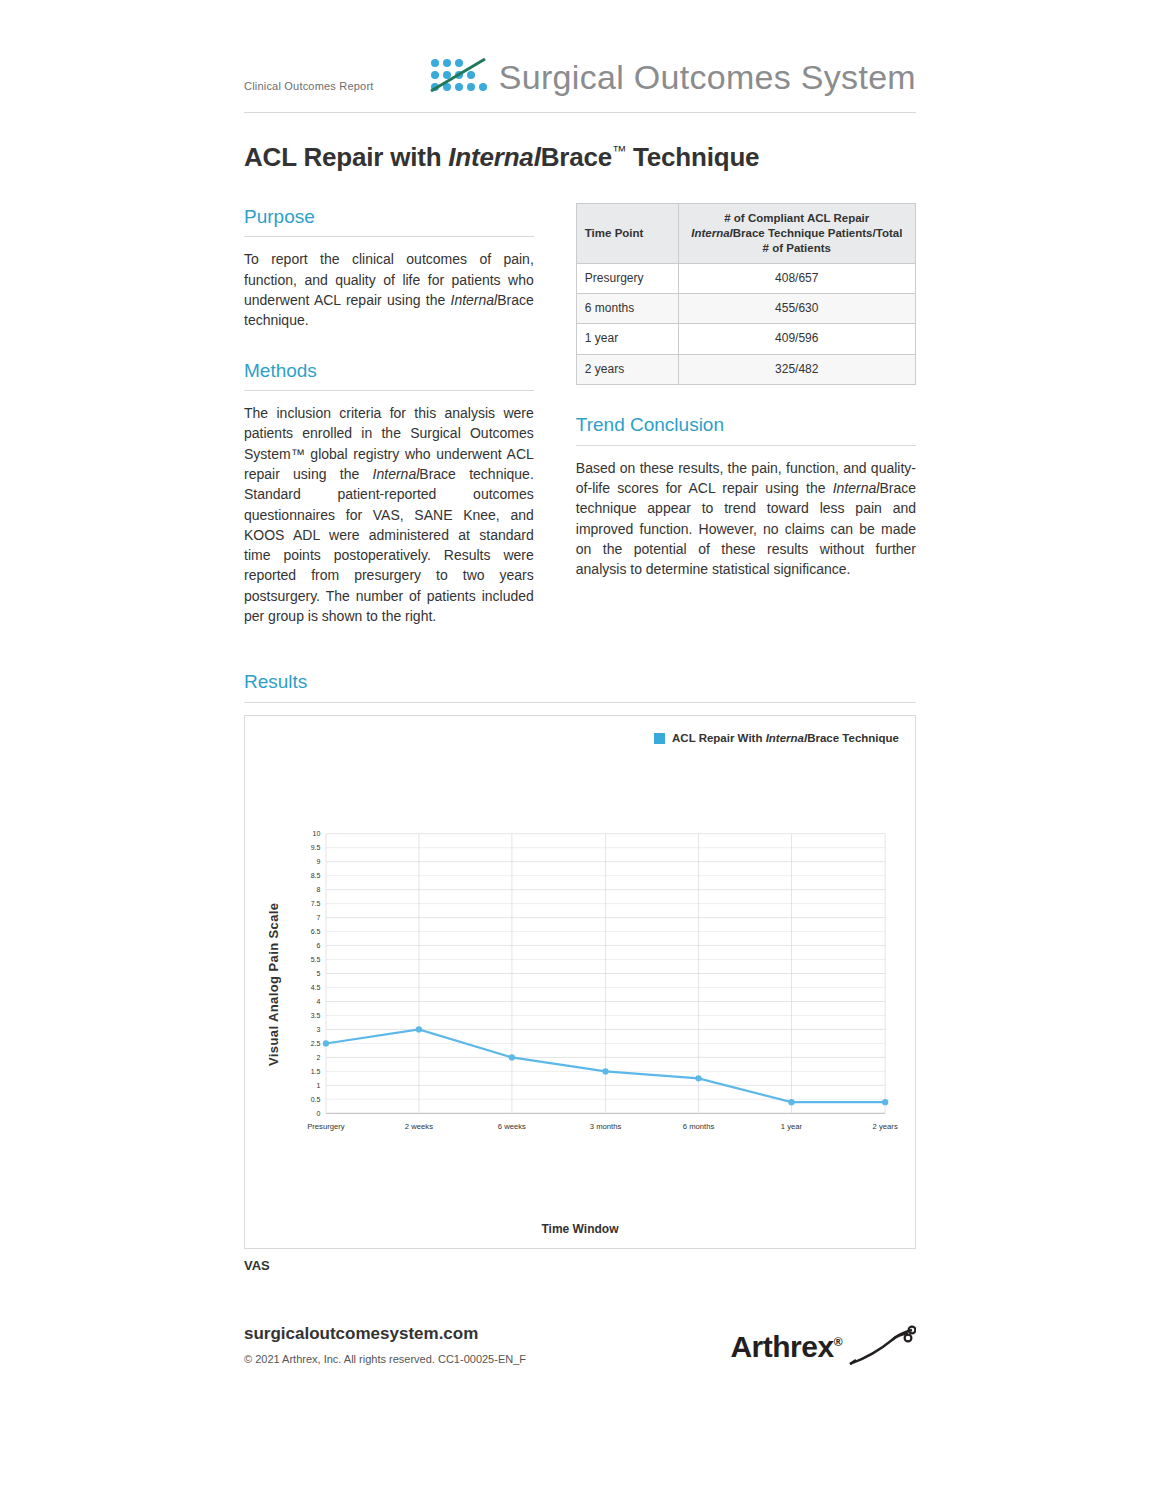Clinical Outcomes Report
Surgical Outcomes System
ACL Repair with Internal Brace™ Technique
Purpose
To report the clinical outcomes of pain, function, and quality of life for patients who underwent ACL repair using the Internal Brace technique.
Methods
The inclusion criteria for this analysis were patients enrolled in the Surgical Outcomes System™ global registry who underwent ACL repair using the Internal Brace technique. Standard patient-reported outcomes questionnaires for VAS, SANE Knee, and KOOS ADL were administered at standard time points postoperatively. Results were reported from presurgery to two years postsurgery. The number of patients included per group is shown to the right.
| Time Point | # of Compliant ACL Repair Internal Brace Technique Patients/Total # of Patients |
| --- | --- |
| Presurgery | 408/657 |
| 6 months | 455/630 |
| 1 year | 409/596 |
| 2 years | 325/482 |
Trend Conclusion
Based on these results, the pain, function, and quality-of-life scores for ACL repair using the Internal Brace technique appear to trend toward less pain and improved function. However, no claims can be made on the potential of these results without further analysis to determine statistical significance.
Results
ACL Repair With Internal Brace Technique
Visual Analog Pain Scale
10 9.5 9 8.5 8 7.5 7 6.5 6 5.5 5 4.5 4 3.5 3 2.5 2 1.5 1 0.5 0 Presurgery 2 weeks 6 weeks 3 months 6 months 1 year 2 years
Time Window
VAS
surgicaloutcomesystem.com
© 2021 Arthrex, Inc. All rights reserved. CC1-00025-EN_F
Arthrex®